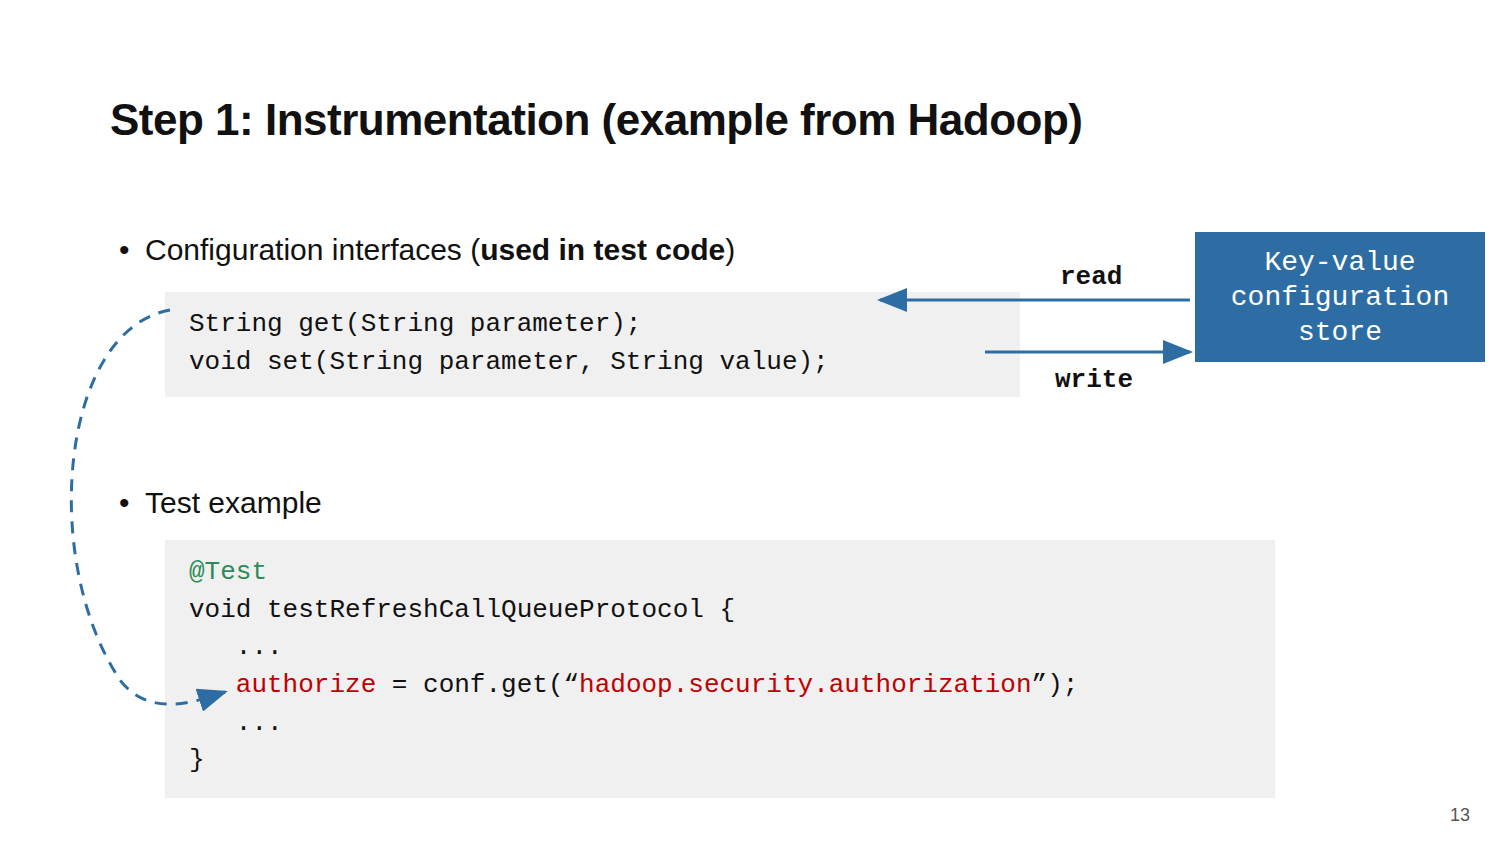Step 1: Instrumentation (example from Hadoop)
Configuration interfaces (used in test code)
String get(String parameter);
void set(String parameter, String value);
Key-value
configuration
store
read
write
Test example
@Test
void testRefreshCallQueueProtocol {
   ...
   authorize = conf.get(“hadoop.security.authorization”);
   ...
}
13